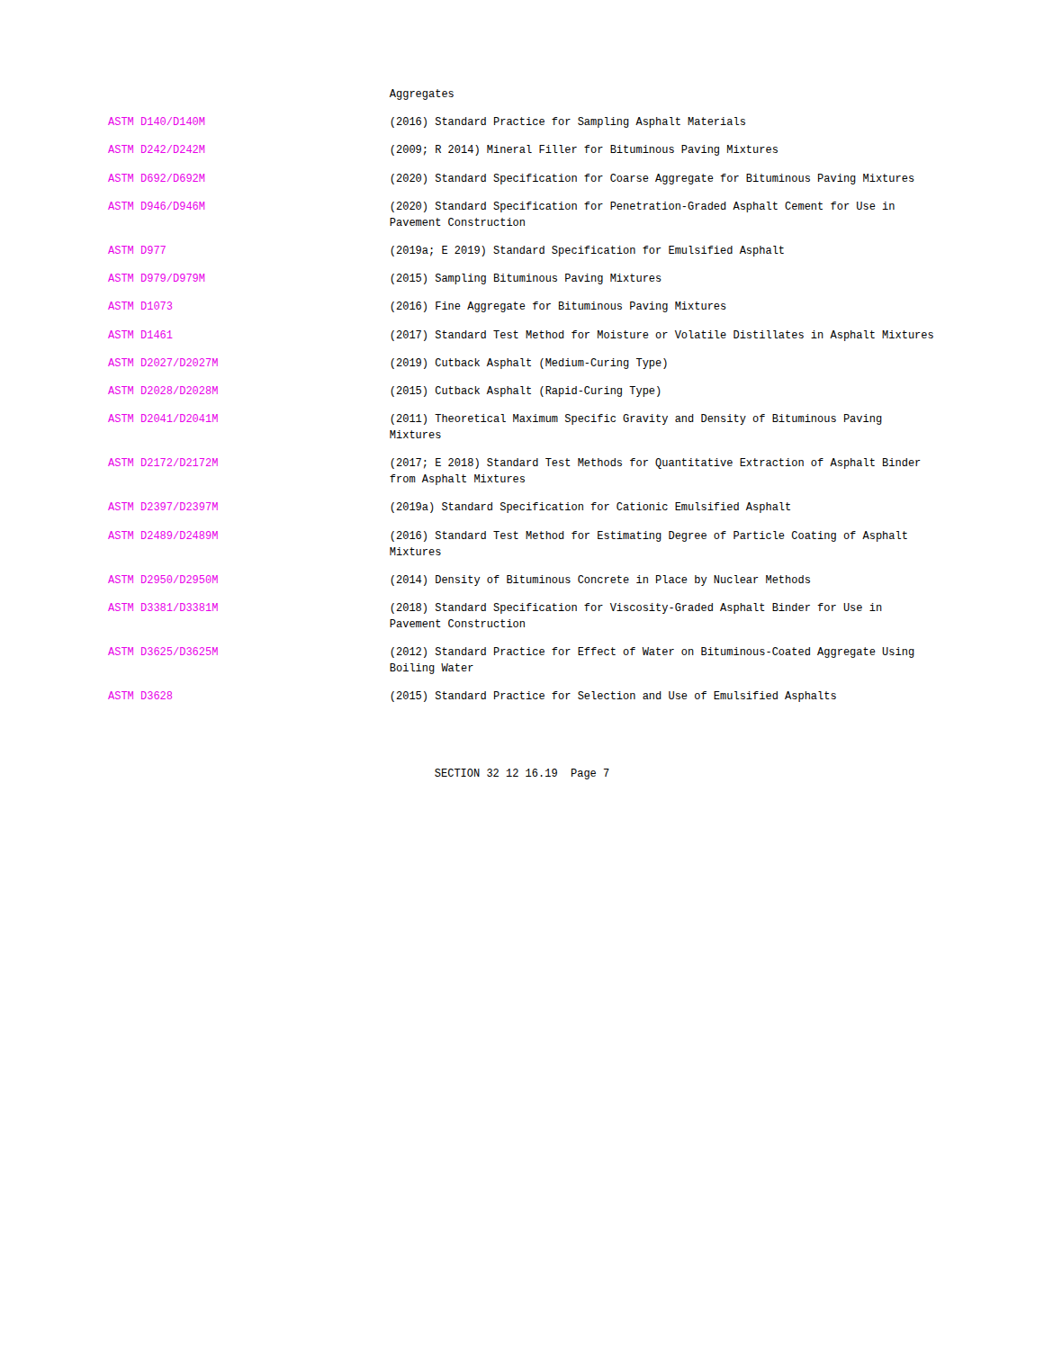| | Aggregates |
| ASTM D140/D140M | (2016) Standard Practice for Sampling Asphalt Materials |
| ASTM D242/D242M | (2009; R 2014) Mineral Filler for Bituminous Paving Mixtures |
| ASTM D692/D692M | (2020) Standard Specification for Coarse Aggregate for Bituminous Paving Mixtures |
| ASTM D946/D946M | (2020) Standard Specification for Penetration-Graded Asphalt Cement for Use in Pavement Construction |
| ASTM D977 | (2019a; E 2019) Standard Specification for Emulsified Asphalt |
| ASTM D979/D979M | (2015) Sampling Bituminous Paving Mixtures |
| ASTM D1073 | (2016) Fine Aggregate for Bituminous Paving Mixtures |
| ASTM D1461 | (2017) Standard Test Method for Moisture or Volatile Distillates in Asphalt Mixtures |
| ASTM D2027/D2027M | (2019) Cutback Asphalt (Medium-Curing Type) |
| ASTM D2028/D2028M | (2015) Cutback Asphalt (Rapid-Curing Type) |
| ASTM D2041/D2041M | (2011) Theoretical Maximum Specific Gravity and Density of Bituminous Paving Mixtures |
| ASTM D2172/D2172M | (2017; E 2018) Standard Test Methods for Quantitative Extraction of Asphalt Binder from Asphalt Mixtures |
| ASTM D2397/D2397M | (2019a) Standard Specification for Cationic Emulsified Asphalt |
| ASTM D2489/D2489M | (2016) Standard Test Method for Estimating Degree of Particle Coating of Asphalt Mixtures |
| ASTM D2950/D2950M | (2014) Density of Bituminous Concrete in Place by Nuclear Methods |
| ASTM D3381/D3381M | (2018) Standard Specification for Viscosity-Graded Asphalt Binder for Use in Pavement Construction |
| ASTM D3625/D3625M | (2012) Standard Practice for Effect of Water on Bituminous-Coated Aggregate Using Boiling Water |
| ASTM D3628 | (2015) Standard Practice for Selection and Use of Emulsified Asphalts |
SECTION 32 12 16.19 Page 7